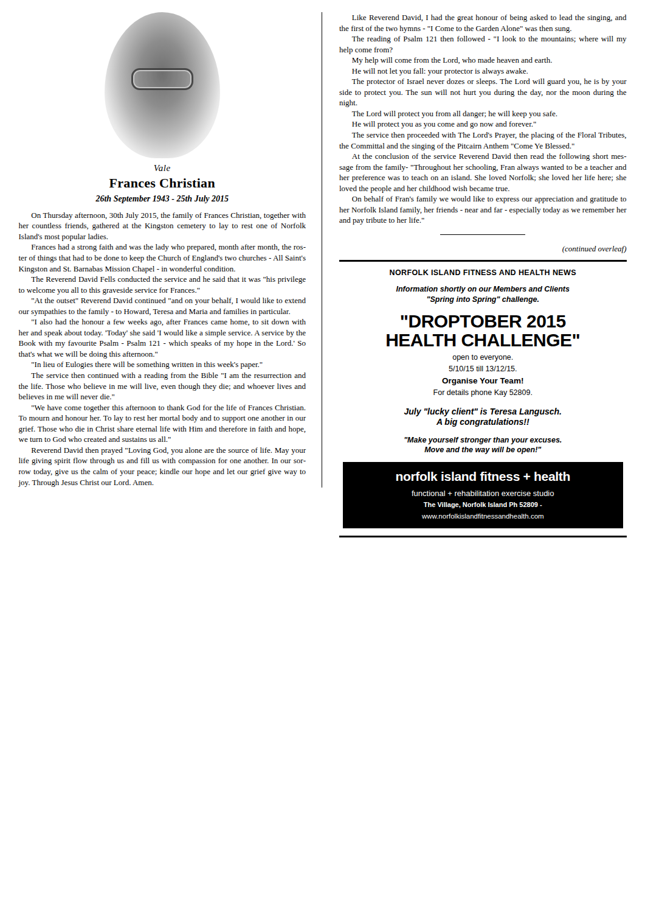Vale
Frances Christian
26th September 1943 - 25th July 2015
On Thursday afternoon, 30th July 2015, the family of Frances Christian, together with her countless friends, gathered at the Kingston cemetery to lay to rest one of Norfolk Island's most popular ladies.
Frances had a strong faith and was the lady who prepared, month after month, the roster of things that had to be done to keep the Church of England's two churches - All Saint's Kingston and St. Barnabas Mission Chapel - in wonderful condition.
The Reverend David Fells conducted the service and he said that it was "his privilege to welcome you all to this graveside service for Frances."
"At the outset" Reverend David continued "and on your behalf, I would like to extend our sympathies to the family - to Howard, Teresa and Maria and families in particular.
"I also had the honour a few weeks ago, after Frances came home, to sit down with her and speak about today. 'Today' she said 'I would like a simple service. A service by the Book with my favourite Psalm - Psalm 121 - which speaks of my hope in the Lord.' So that's what we will be doing this afternoon."
"In lieu of Eulogies there will be something written in this week's paper."
The service then continued with a reading from the Bible "I am the resurrection and the life. Those who believe in me will live, even though they die; and whoever lives and believes in me will never die."
"We have come together this afternoon to thank God for the life of Frances Christian. To mourn and honour her. To lay to rest her mortal body and to support one another in our grief. Those who die in Christ share eternal life with Him and therefore in faith and hope, we turn to God who created and sustains us all."
Reverend David then prayed "Loving God, you alone are the source of life. May your life giving spirit flow through us and fill us with compassion for one another. In our sorrow today, give us the calm of your peace; kindle our hope and let our grief give way to joy. Through Jesus Christ our Lord. Amen.
Like Reverend David, I had the great honour of being asked to lead the singing, and the first of the two hymns - "I Come to the Garden Alone" was then sung.
The reading of Psalm 121 then followed - "I look to the mountains; where will my help come from?
My help will come from the Lord, who made heaven and earth.
He will not let you fall: your protector is always awake.
The protector of Israel never dozes or sleeps. The Lord will guard you, he is by your side to protect you. The sun will not hurt you during the day, nor the moon during the night.
The Lord will protect you from all danger; he will keep you safe.
He will protect you as you come and go now and forever."
The service then proceeded with The Lord's Prayer, the placing of the Floral Tributes, the Committal and the singing of the Pitcairn Anthem "Come Ye Blessed."
At the conclusion of the service Reverend David then read the following short message from the family- "Throughout her schooling, Fran always wanted to be a teacher and her preference was to teach on an island. She loved Norfolk; she loved her life here; she loved the people and her childhood wish became true.
On behalf of Fran's family we would like to express our appreciation and gratitude to her Norfolk Island family, her friends - near and far - especially today as we remember her and pay tribute to her life."
(continued overleaf)
NORFOLK ISLAND FITNESS AND HEALTH NEWS
Information shortly on our Members and Clients
"Spring into Spring" challenge.
"DROPTOBER 2015
HEALTH CHALLENGE"
open to everyone.
5/10/15 till 13/12/15.
Organise Your Team!
For details phone Kay 52809.
July "lucky client" is Teresa Langusch.
A big congratulations!!
"Make yourself stronger than your excuses.
Move and the way will be open!"
norfolk island fitness + health
functional + rehabilitation exercise studio
The Village, Norfolk Island Ph 52809 -
www.norfolkislandfitnessandhealth.com